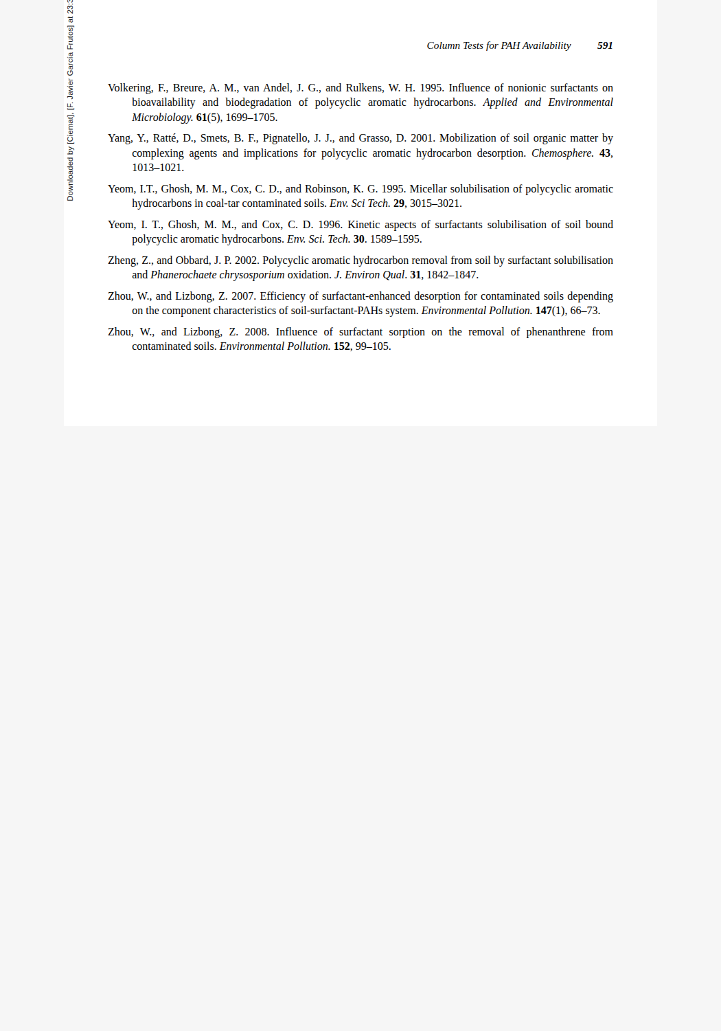Downloaded by [Ciemat], [F. Javier García Frutos] at 23:37 14 July 2011
Column Tests for PAH Availability 591
Volkering, F., Breure, A. M., van Andel, J. G., and Rulkens, W. H. 1995. Influence of nonionic surfactants on bioavailability and biodegradation of polycyclic aromatic hydrocarbons. Applied and Environmental Microbiology. 61(5), 1699–1705.
Yang, Y., Ratté, D., Smets, B. F., Pignatello, J. J., and Grasso, D. 2001. Mobilization of soil organic matter by complexing agents and implications for polycyclic aromatic hydrocarbon desorption. Chemosphere. 43, 1013–1021.
Yeom, I.T., Ghosh, M. M., Cox, C. D., and Robinson, K. G. 1995. Micellar solubilisation of polycyclic aromatic hydrocarbons in coal-tar contaminated soils. Env. Sci Tech. 29, 3015–3021.
Yeom, I. T., Ghosh, M. M., and Cox, C. D. 1996. Kinetic aspects of surfactants solubilisation of soil bound polycyclic aromatic hydrocarbons. Env. Sci. Tech. 30. 1589–1595.
Zheng, Z., and Obbard, J. P. 2002. Polycyclic aromatic hydrocarbon removal from soil by surfactant solubilisation and Phanerochaete chrysosporium oxidation. J. Environ Qual. 31, 1842–1847.
Zhou, W., and Lizbong, Z. 2007. Efficiency of surfactant-enhanced desorption for contaminated soils depending on the component characteristics of soil-surfactant-PAHs system. Environmental Pollution. 147(1), 66–73.
Zhou, W., and Lizbong, Z. 2008. Influence of surfactant sorption on the removal of phenanthrene from contaminated soils. Environmental Pollution. 152, 99–105.